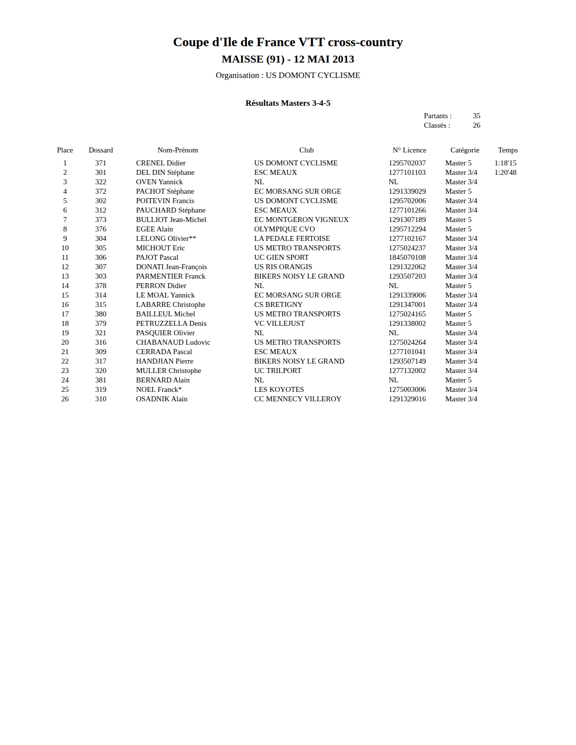Coupe d'Ile de France VTT cross-country
MAISSE (91) - 12 MAI 2013
Organisation : US DOMONT CYCLISME
Résultats Masters 3-4-5
| Partants : | 35 |
| Classés : | 26 |
| Place | Dossard | Nom-Prénom | Club | N° Licence | Catégorie | Temps |
| --- | --- | --- | --- | --- | --- | --- |
| 1 | 371 | CRENEL Didier | US DOMONT CYCLISME | 1295702037 | Master 5 | 1:18'15 |
| 2 | 301 | DEL DIN Stéphane | ESC MEAUX | 1277101103 | Master 3/4 | 1:20'48 |
| 3 | 322 | OVEN Yannick | NL | NL | Master 3/4 | |
| 4 | 372 | PACHOT Stéphane | EC MORSANG SUR ORGE | 1291339029 | Master 5 | |
| 5 | 302 | POITEVIN Francis | US DOMONT CYCLISME | 1295702006 | Master 3/4 | |
| 6 | 312 | PAUCHARD Stéphane | ESC MEAUX | 1277101266 | Master 3/4 | |
| 7 | 373 | BULLIOT Jean-Michel | EC MONTGERON VIGNEUX | 1291307189 | Master 5 | |
| 8 | 376 | EGEE Alain | OLYMPIQUE CVO | 1295712294 | Master 5 | |
| 9 | 304 | LELONG Olivier** | LA PEDALE FERTOISE | 1277102167 | Master 3/4 | |
| 10 | 305 | MICHOUT Eric | US METRO TRANSPORTS | 1275024237 | Master 3/4 | |
| 11 | 306 | PAJOT Pascal | UC GIEN SPORT | 1845070108 | Master 3/4 | |
| 12 | 307 | DONATI Jean-François | US RIS ORANGIS | 1291322062 | Master 3/4 | |
| 13 | 303 | PARMENTIER Franck | BIKERS NOISY LE GRAND | 1293507203 | Master 3/4 | |
| 14 | 378 | PERRON Didier | NL | NL | Master 5 | |
| 15 | 314 | LE MOAL Yannick | EC MORSANG SUR ORGE | 1291339006 | Master 3/4 | |
| 16 | 315 | LABARRE Christophe | CS BRETIGNY | 1291347001 | Master 3/4 | |
| 17 | 380 | BAILLEUL Michel | US METRO TRANSPORTS | 1275024165 | Master 5 | |
| 18 | 379 | PETRUZZELLA Denis | VC VILLEJUST | 1291338002 | Master 5 | |
| 19 | 321 | PASQUIER Olivier | NL | NL | Master 3/4 | |
| 20 | 316 | CHABANAUD Ludovic | US METRO TRANSPORTS | 1275024264 | Master 3/4 | |
| 21 | 309 | CERRADA Pascal | ESC MEAUX | 1277101041 | Master 3/4 | |
| 22 | 317 | HANDJIAN Pierre | BIKERS NOISY LE GRAND | 1293507149 | Master 3/4 | |
| 23 | 320 | MULLER Christophe | UC TRILPORT | 1277132002 | Master 3/4 | |
| 24 | 381 | BERNARD Alain | NL | NL | Master 5 | |
| 25 | 319 | NOEL Franck* | LES KOYOTES | 1275003006 | Master 3/4 | |
| 26 | 310 | OSADNIK Alain | CC MENNECY VILLEROY | 1291329016 | Master 3/4 | |